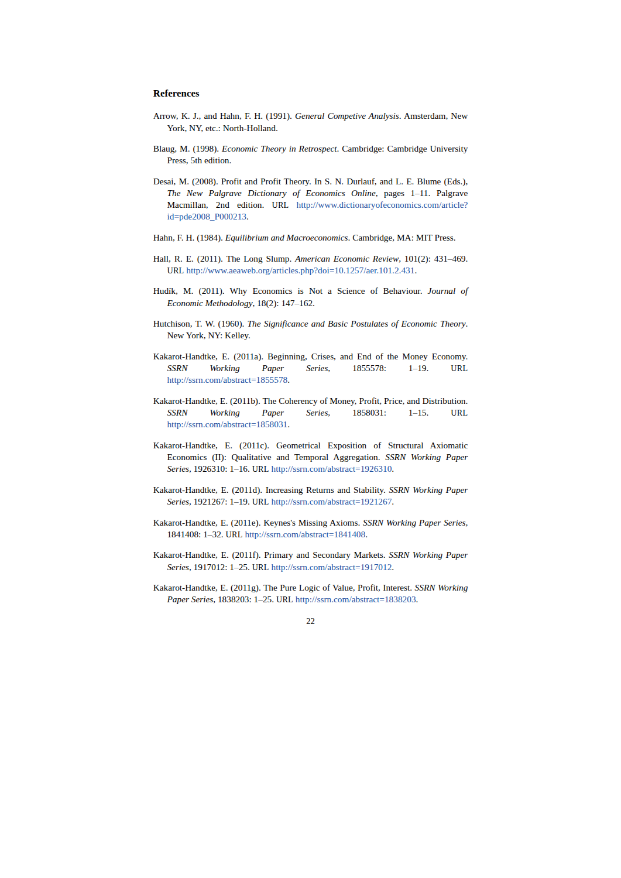References
Arrow, K. J., and Hahn, F. H. (1991). General Competive Analysis. Amsterdam, New York, NY, etc.: North-Holland.
Blaug, M. (1998). Economic Theory in Retrospect. Cambridge: Cambridge University Press, 5th edition.
Desai, M. (2008). Profit and Profit Theory. In S. N. Durlauf, and L. E. Blume (Eds.), The New Palgrave Dictionary of Economics Online, pages 1–11. Palgrave Macmillan, 2nd edition. URL http://www.dictionaryofeconomics.com/article?id=pde2008_P000213.
Hahn, F. H. (1984). Equilibrium and Macroeconomics. Cambridge, MA: MIT Press.
Hall, R. E. (2011). The Long Slump. American Economic Review, 101(2): 431–469. URL http://www.aeaweb.org/articles.php?doi=10.1257/aer.101.2.431.
Hudík, M. (2011). Why Economics is Not a Science of Behaviour. Journal of Economic Methodology, 18(2): 147–162.
Hutchison, T. W. (1960). The Significance and Basic Postulates of Economic Theory. New York, NY: Kelley.
Kakarot-Handtke, E. (2011a). Beginning, Crises, and End of the Money Economy. SSRN Working Paper Series, 1855578: 1–19. URL http://ssrn.com/abstract=1855578.
Kakarot-Handtke, E. (2011b). The Coherency of Money, Profit, Price, and Distribution. SSRN Working Paper Series, 1858031: 1–15. URL http://ssrn.com/abstract=1858031.
Kakarot-Handtke, E. (2011c). Geometrical Exposition of Structural Axiomatic Economics (II): Qualitative and Temporal Aggregation. SSRN Working Paper Series, 1926310: 1–16. URL http://ssrn.com/abstract=1926310.
Kakarot-Handtke, E. (2011d). Increasing Returns and Stability. SSRN Working Paper Series, 1921267: 1–19. URL http://ssrn.com/abstract=1921267.
Kakarot-Handtke, E. (2011e). Keynes's Missing Axioms. SSRN Working Paper Series, 1841408: 1–32. URL http://ssrn.com/abstract=1841408.
Kakarot-Handtke, E. (2011f). Primary and Secondary Markets. SSRN Working Paper Series, 1917012: 1–25. URL http://ssrn.com/abstract=1917012.
Kakarot-Handtke, E. (2011g). The Pure Logic of Value, Profit, Interest. SSRN Working Paper Series, 1838203: 1–25. URL http://ssrn.com/abstract=1838203.
22